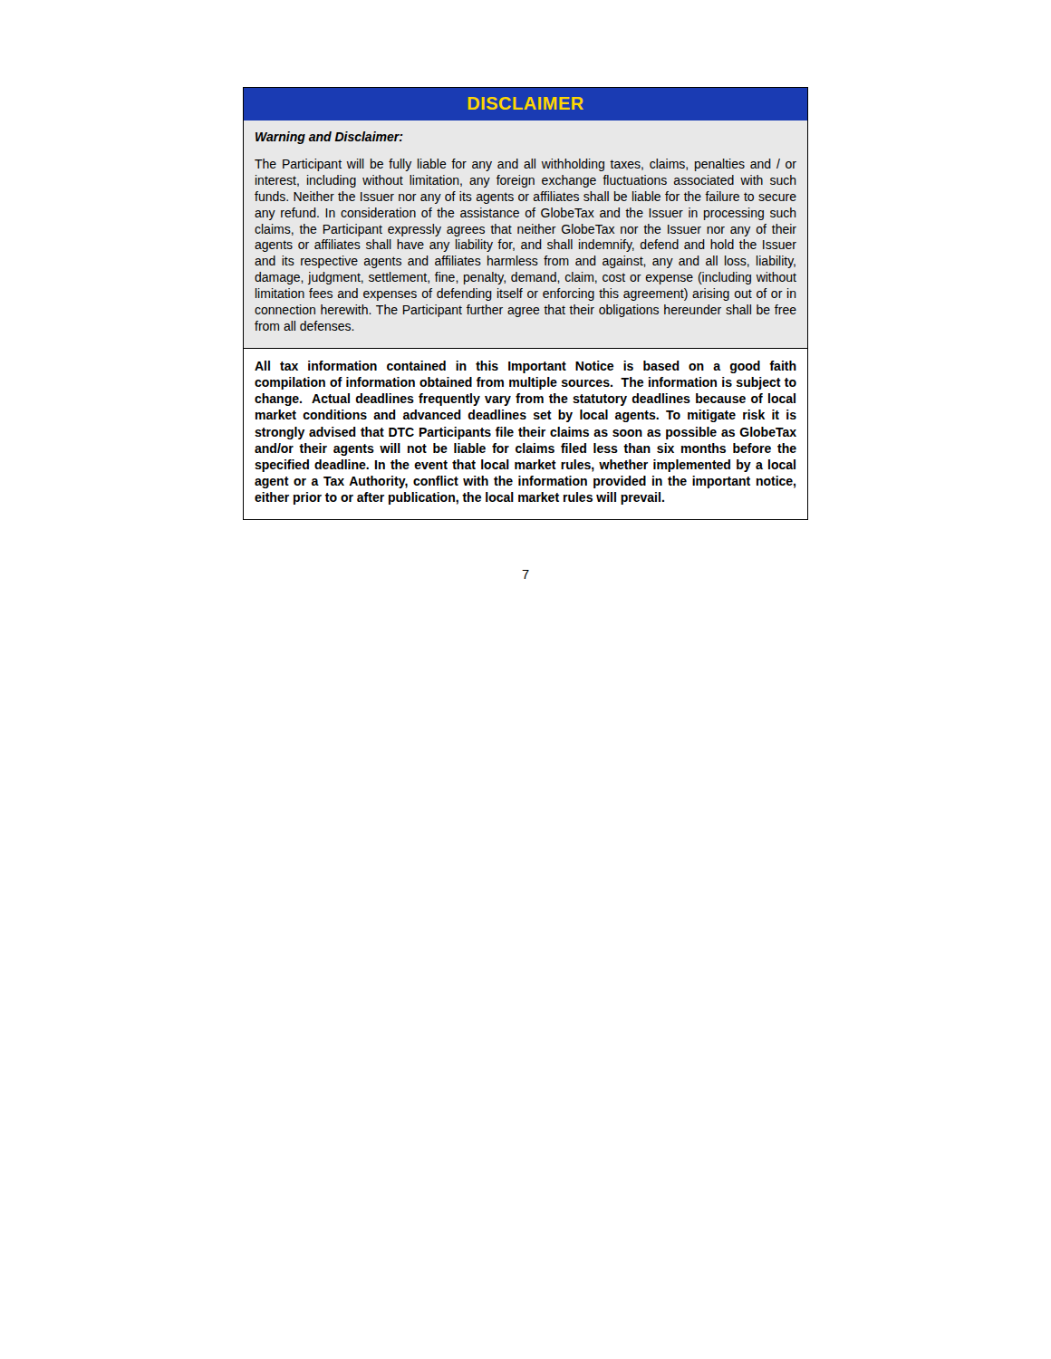DISCLAIMER
Warning and Disclaimer:
The Participant will be fully liable for any and all withholding taxes, claims, penalties and / or interest, including without limitation, any foreign exchange fluctuations associated with such funds. Neither the Issuer nor any of its agents or affiliates shall be liable for the failure to secure any refund. In consideration of the assistance of GlobeTax and the Issuer in processing such claims, the Participant expressly agrees that neither GlobeTax nor the Issuer nor any of their agents or affiliates shall have any liability for, and shall indemnify, defend and hold the Issuer and its respective agents and affiliates harmless from and against, any and all loss, liability, damage, judgment, settlement, fine, penalty, demand, claim, cost or expense (including without limitation fees and expenses of defending itself or enforcing this agreement) arising out of or in connection herewith. The Participant further agree that their obligations hereunder shall be free from all defenses.
All tax information contained in this Important Notice is based on a good faith compilation of information obtained from multiple sources. The information is subject to change. Actual deadlines frequently vary from the statutory deadlines because of local market conditions and advanced deadlines set by local agents. To mitigate risk it is strongly advised that DTC Participants file their claims as soon as possible as GlobeTax and/or their agents will not be liable for claims filed less than six months before the specified deadline. In the event that local market rules, whether implemented by a local agent or a Tax Authority, conflict with the information provided in the important notice, either prior to or after publication, the local market rules will prevail.
7